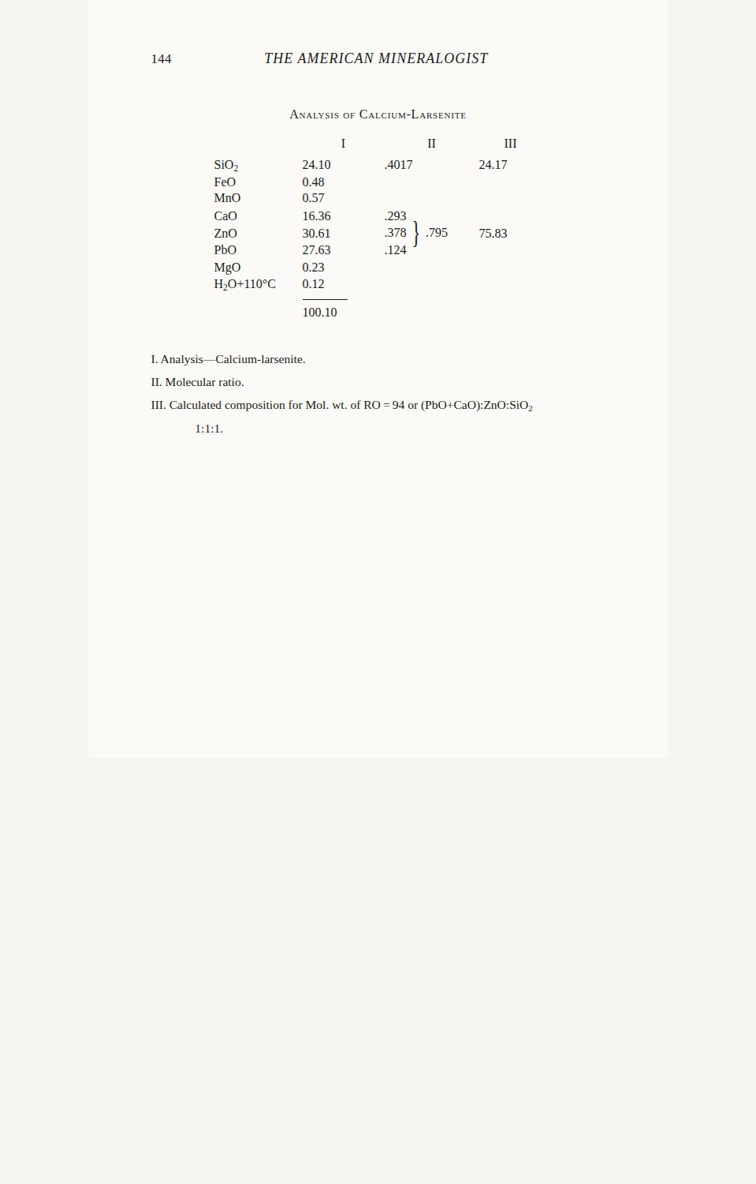144
THE AMERICAN MINERALOGIST
Analysis of Calcium-Larsenite
| | I | II | III |
| --- | --- | --- | --- |
| SiO 2 | 24.10 | .4017 | 24.17 |
| FeO | 0.48 | | |
| MnO | 0.57 | | |
| CaO | 16.36 | .293 .378 .124 } .795 | |
| ZnO | 30.61 | 75.83 |
| PbO | 27.63 | |
| MgO | 0.23 | | |
| H 2 O+110°C | 0.12 | | |
| | 100.10 | | |
I. Analysis—Calcium-larsenite.
II. Molecular ratio.
III. Calculated composition for Mol. wt. of RO = 94 or (PbO+CaO):ZnO:SiO2
1:1:1.